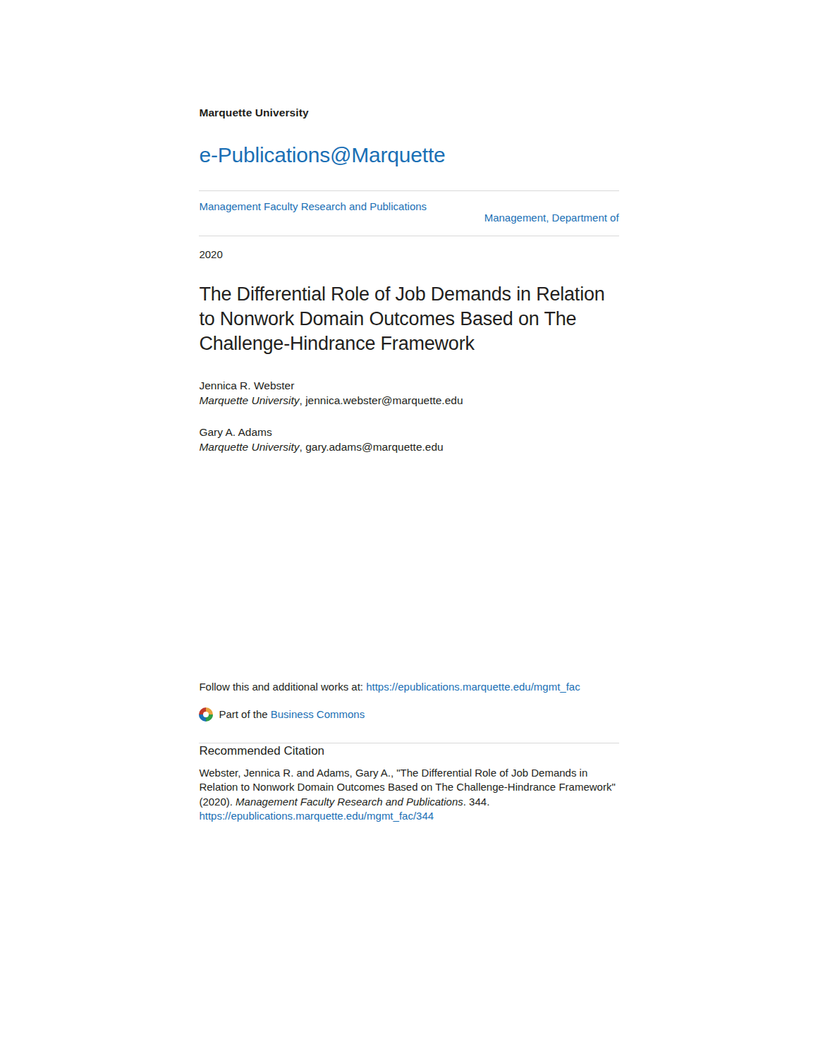Marquette University
e-Publications@Marquette
Management Faculty Research and Publications
Management, Department of
2020
The Differential Role of Job Demands in Relation to Nonwork Domain Outcomes Based on The Challenge-Hindrance Framework
Jennica R. Webster Marquette University, jennica.webster@marquette.edu
Gary A. Adams Marquette University, gary.adams@marquette.edu
Follow this and additional works at: https://epublications.marquette.edu/mgmt_fac
Part of the Business Commons
Recommended Citation
Webster, Jennica R. and Adams, Gary A., "The Differential Role of Job Demands in Relation to Nonwork Domain Outcomes Based on The Challenge-Hindrance Framework" (2020). Management Faculty Research and Publications. 344.
https://epublications.marquette.edu/mgmt_fac/344